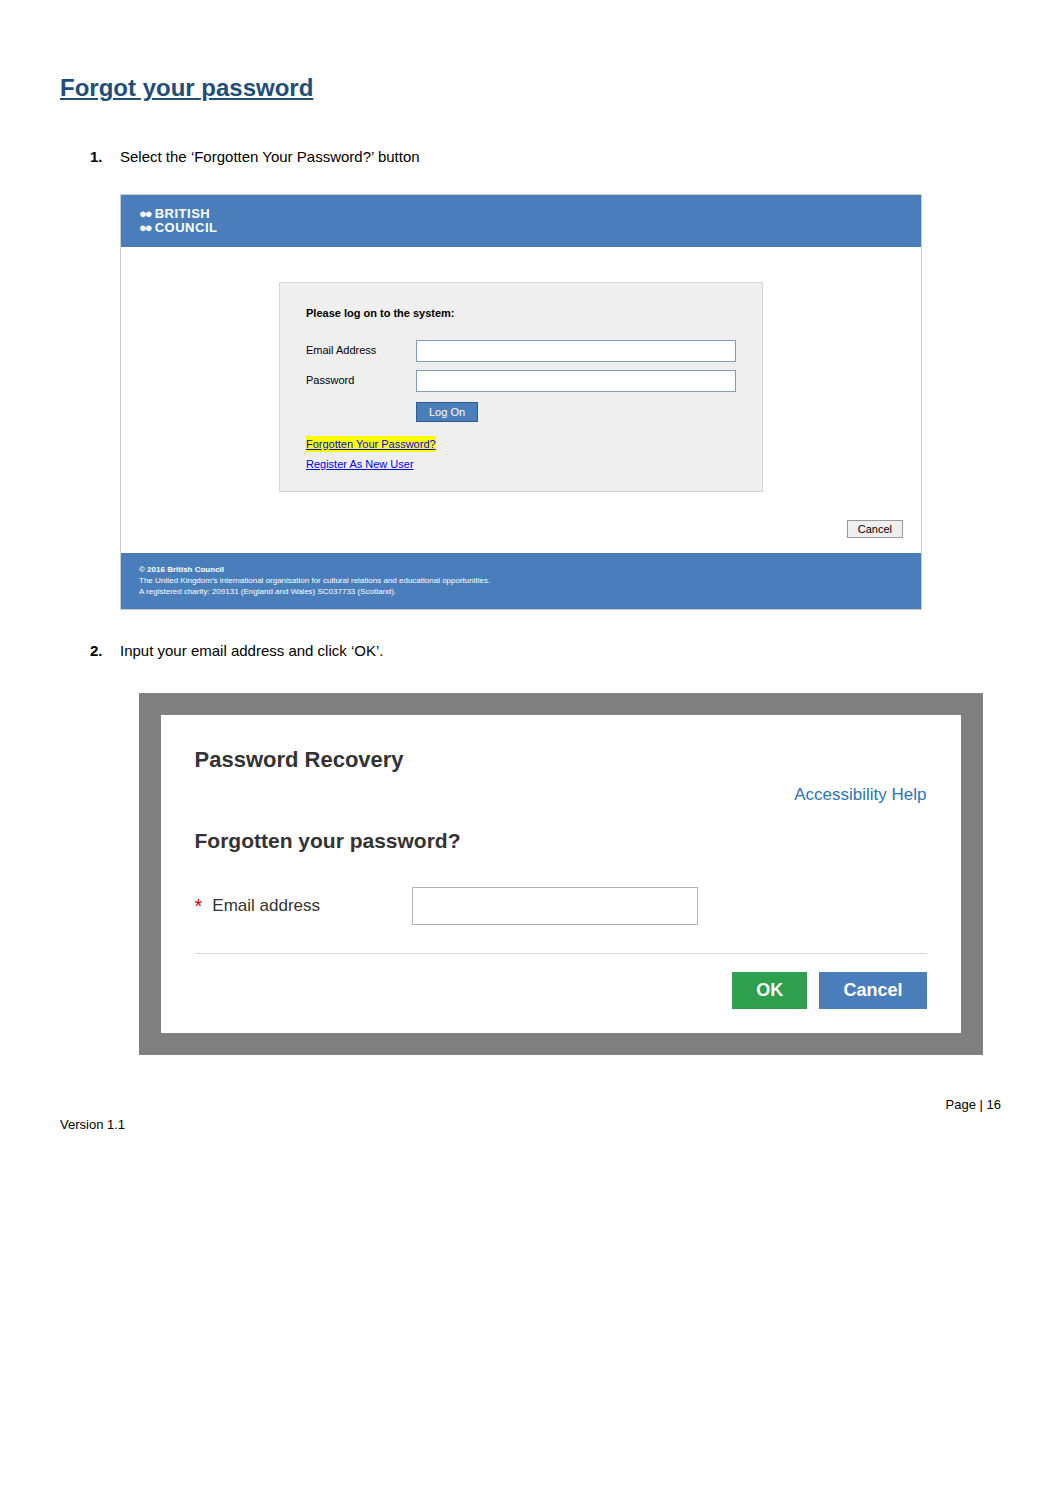Forgot your password
Select the ‘Forgotten Your Password?’ button
●●BRITISH
●●COUNCIL
Please log on to the system:
Email Address
Password
Log On
Forgotten Your Password? Register As New User
Cancel
© 2016 British Council
The United Kingdom’s international organisation for cultural relations and educational opportunities.
A registered charity: 209131 (England and Wales) SC037733 (Scotland).
Input your email address and click ‘OK’.
Password Recovery
Accessibility Help
Forgotten your password?
* Email address
OK Cancel
Page | 16
Version 1.1